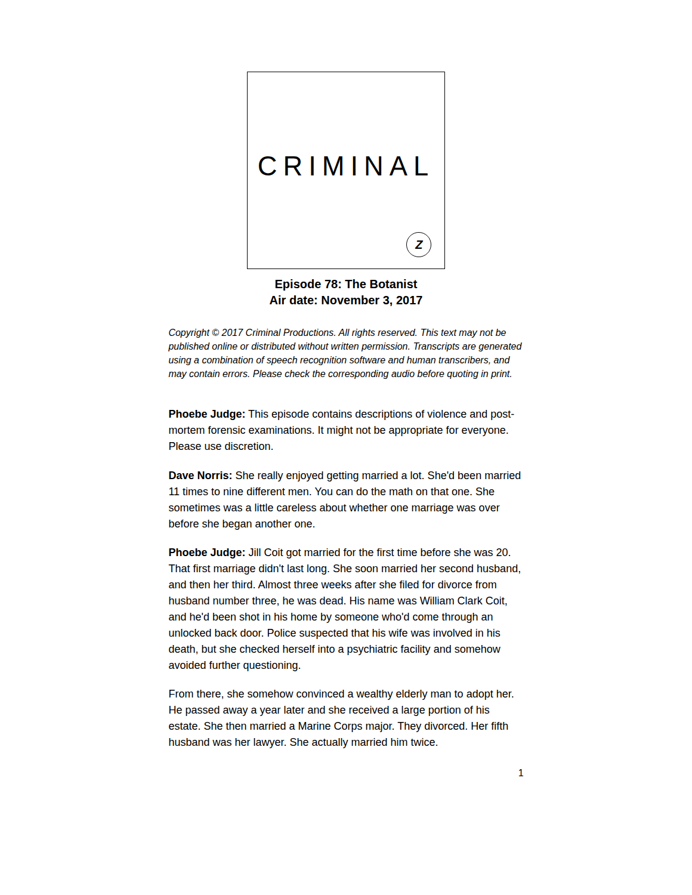CRIMINAL
Z
Episode 78: The Botanist
Air date: November 3, 2017
Copyright © 2017 Criminal Productions. All rights reserved. This text may not be published online or distributed without written permission. Transcripts are generated using a combination of speech recognition software and human transcribers, and may contain errors. Please check the corresponding audio before quoting in print.
Phoebe Judge: This episode contains descriptions of violence and post-mortem forensic examinations. It might not be appropriate for everyone. Please use discretion.
Dave Norris: She really enjoyed getting married a lot. She'd been married 11 times to nine different men. You can do the math on that one. She sometimes was a little careless about whether one marriage was over before she began another one.
Phoebe Judge: Jill Coit got married for the first time before she was 20. That first marriage didn't last long. She soon married her second husband, and then her third. Almost three weeks after she filed for divorce from husband number three, he was dead. His name was William Clark Coit, and he'd been shot in his home by someone who'd come through an unlocked back door. Police suspected that his wife was involved in his death, but she checked herself into a psychiatric facility and somehow avoided further questioning.
From there, she somehow convinced a wealthy elderly man to adopt her. He passed away a year later and she received a large portion of his estate. She then married a Marine Corps major. They divorced. Her fifth husband was her lawyer. She actually married him twice.
1